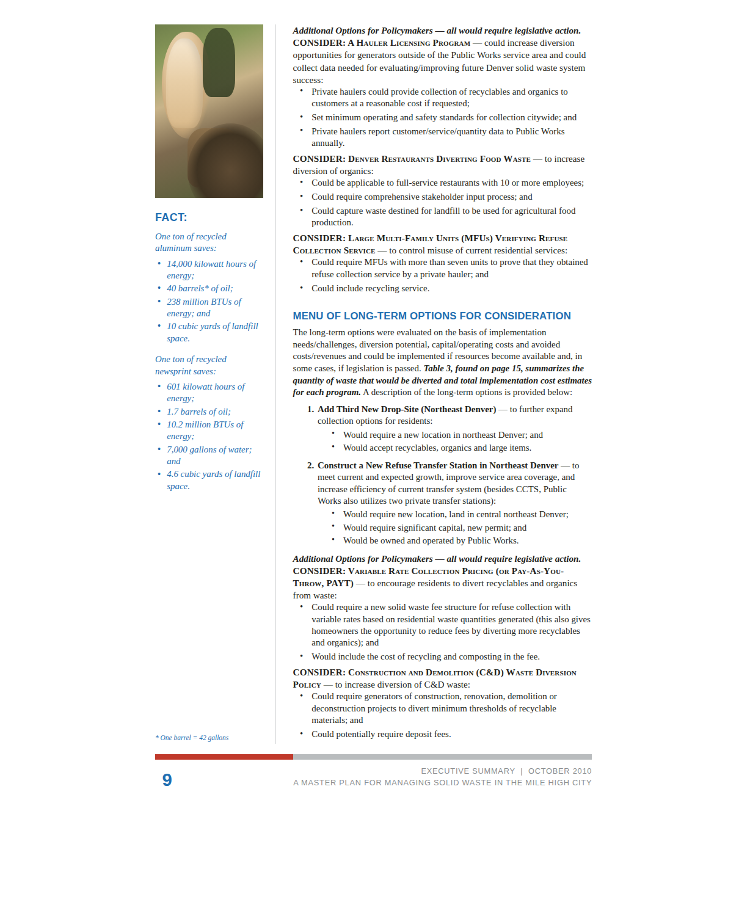FACT:
One ton of recycled aluminum saves:
14,000 kilowatt hours of energy;
40 barrels* of oil;
238 million BTUs of energy; and
10 cubic yards of landfill space.
One ton of recycled newsprint saves:
601 kilowatt hours of energy;
1.7 barrels of oil;
10.2 million BTUs of energy;
7,000 gallons of water; and
4.6 cubic yards of landfill space.
* One barrel = 42 gallons
Additional Options for Policymakers — all would require legislative action.
CONSIDER: A Hauler Licensing Program — could increase diversion opportunities for generators outside of the Public Works service area and could collect data needed for evaluating/improving future Denver solid waste system success:
Private haulers could provide collection of recyclables and organics to customers at a reasonable cost if requested;
Set minimum operating and safety standards for collection citywide; and
Private haulers report customer/service/quantity data to Public Works annually.
CONSIDER: Denver Restaurants Diverting Food Waste — to increase diversion of organics:
Could be applicable to full-service restaurants with 10 or more employees;
Could require comprehensive stakeholder input process; and
Could capture waste destined for landfill to be used for agricultural food production.
CONSIDER: Large Multi-Family Units (MFUs) Verifying Refuse Collection Service — to control misuse of current residential services:
Could require MFUs with more than seven units to prove that they obtained refuse collection service by a private hauler; and
Could include recycling service.
Menu of Long-Term Options for Consideration
The long-term options were evaluated on the basis of implementation needs/challenges, diversion potential, capital/operating costs and avoided costs/revenues and could be implemented if resources become available and, in some cases, if legislation is passed. Table 3, found on page 15, summarizes the quantity of waste that would be diverted and total implementation cost estimates for each program. A description of the long-term options is provided below:
Add Third New Drop-Site (Northeast Denver) — to further expand collection options for residents:
Would require a new location in northeast Denver; and
Would accept recyclables, organics and large items.
Construct a New Refuse Transfer Station in Northeast Denver — to meet current and expected growth, improve service area coverage, and increase efficiency of current transfer system (besides CCTS, Public Works also utilizes two private transfer stations):
Would require new location, land in central northeast Denver;
Would require significant capital, new permit; and
Would be owned and operated by Public Works.
Additional Options for Policymakers — all would require legislative action.
CONSIDER: Variable Rate Collection Pricing (or Pay-As-You-Throw, PAYT) — to encourage residents to divert recyclables and organics from waste:
Could require a new solid waste fee structure for refuse collection with variable rates based on residential waste quantities generated (this also gives homeowners the opportunity to reduce fees by diverting more recyclables and organics); and
Would include the cost of recycling and composting in the fee.
CONSIDER: Construction and Demolition (C&D) Waste Diversion Policy — to increase diversion of C&D waste:
Could require generators of construction, renovation, demolition or deconstruction projects to divert minimum thresholds of recyclable materials; and
Could potentially require deposit fees.
9
EXECUTIVE SUMMARY | OCTOBER 2010
A MASTER PLAN FOR MANAGING SOLID WASTE IN THE MILE HIGH CITY